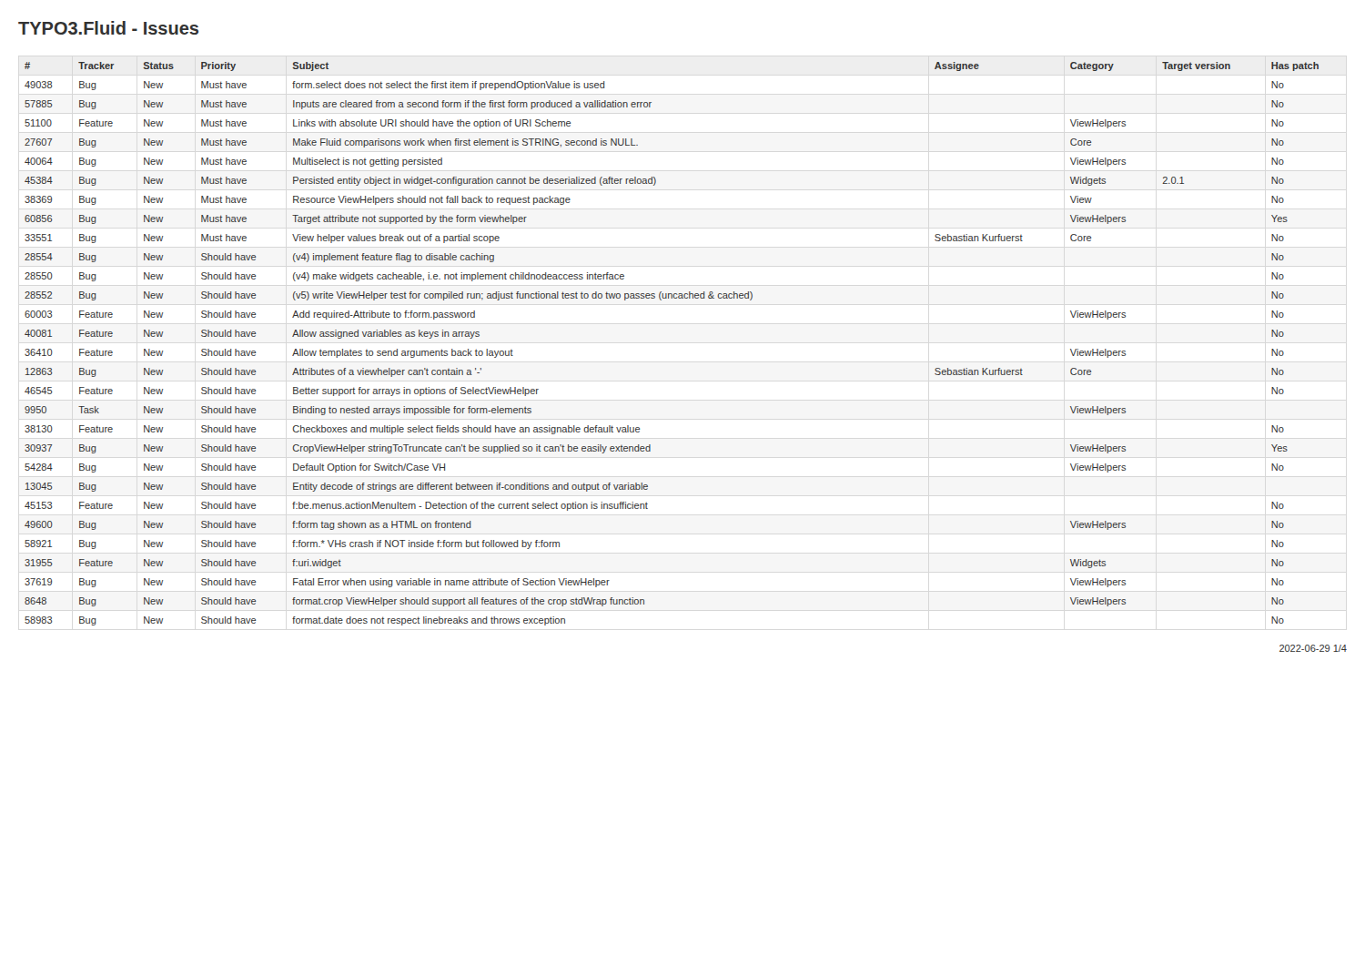TYPO3.Fluid - Issues
| # | Tracker | Status | Priority | Subject | Assignee | Category | Target version | Has patch |
| --- | --- | --- | --- | --- | --- | --- | --- | --- |
| 49038 | Bug | New | Must have | form.select does not select the first item if prependOptionValue is used | | | | No |
| 57885 | Bug | New | Must have | Inputs are cleared from a second form if the first form produced a vallidation error | | | | No |
| 51100 | Feature | New | Must have | Links with absolute URI should have the option of URI Scheme | | ViewHelpers | | No |
| 27607 | Bug | New | Must have | Make Fluid comparisons work when first element is STRING, second is NULL. | | Core | | No |
| 40064 | Bug | New | Must have | Multiselect is not getting persisted | | ViewHelpers | | No |
| 45384 | Bug | New | Must have | Persisted entity object in widget-configuration cannot be deserialized (after reload) | | Widgets | 2.0.1 | No |
| 38369 | Bug | New | Must have | Resource ViewHelpers should not fall back to request package | | View | | No |
| 60856 | Bug | New | Must have | Target attribute not supported by the form viewhelper | | ViewHelpers | | Yes |
| 33551 | Bug | New | Must have | View helper values break out of a partial scope | Sebastian Kurfuerst | Core | | No |
| 28554 | Bug | New | Should have | (v4) implement feature flag to disable caching | | | | No |
| 28550 | Bug | New | Should have | (v4) make widgets cacheable, i.e. not implement childnodeaccess interface | | | | No |
| 28552 | Bug | New | Should have | (v5) write ViewHelper test for compiled run; adjust functional test to do two passes (uncached & cached) | | | | No |
| 60003 | Feature | New | Should have | Add required-Attribute to f:form.password | | ViewHelpers | | No |
| 40081 | Feature | New | Should have | Allow assigned variables as keys in arrays | | | | No |
| 36410 | Feature | New | Should have | Allow templates to send arguments back to layout | | ViewHelpers | | No |
| 12863 | Bug | New | Should have | Attributes of a viewhelper can't contain a '-' | Sebastian Kurfuerst | Core | | No |
| 46545 | Feature | New | Should have | Better support for arrays in options of SelectViewHelper | | | | No |
| 9950 | Task | New | Should have | Binding to nested arrays impossible for form-elements | | ViewHelpers | | |
| 38130 | Feature | New | Should have | Checkboxes and multiple select fields should have an assignable default value | | | | No |
| 30937 | Bug | New | Should have | CropViewHelper stringToTruncate can't be supplied so it can't be easily extended | | ViewHelpers | | Yes |
| 54284 | Bug | New | Should have | Default Option for Switch/Case VH | | ViewHelpers | | No |
| 13045 | Bug | New | Should have | Entity decode of strings are different between if-conditions and output of variable | | | | |
| 45153 | Feature | New | Should have | f:be.menus.actionMenuItem - Detection of the current select option is insufficient | | | | No |
| 49600 | Bug | New | Should have | f:form tag shown as a HTML on frontend | | ViewHelpers | | No |
| 58921 | Bug | New | Should have | f:form.* VHs crash if NOT inside f:form but followed by f:form | | | | No |
| 31955 | Feature | New | Should have | f:uri.widget | | Widgets | | No |
| 37619 | Bug | New | Should have | Fatal Error when using variable in name attribute of Section ViewHelper | | ViewHelpers | | No |
| 8648 | Bug | New | Should have | format.crop ViewHelper should support all features of the crop stdWrap function | | ViewHelpers | | No |
| 58983 | Bug | New | Should have | format.date does not respect linebreaks and throws exception | | | | No |
2022-06-29 1/4